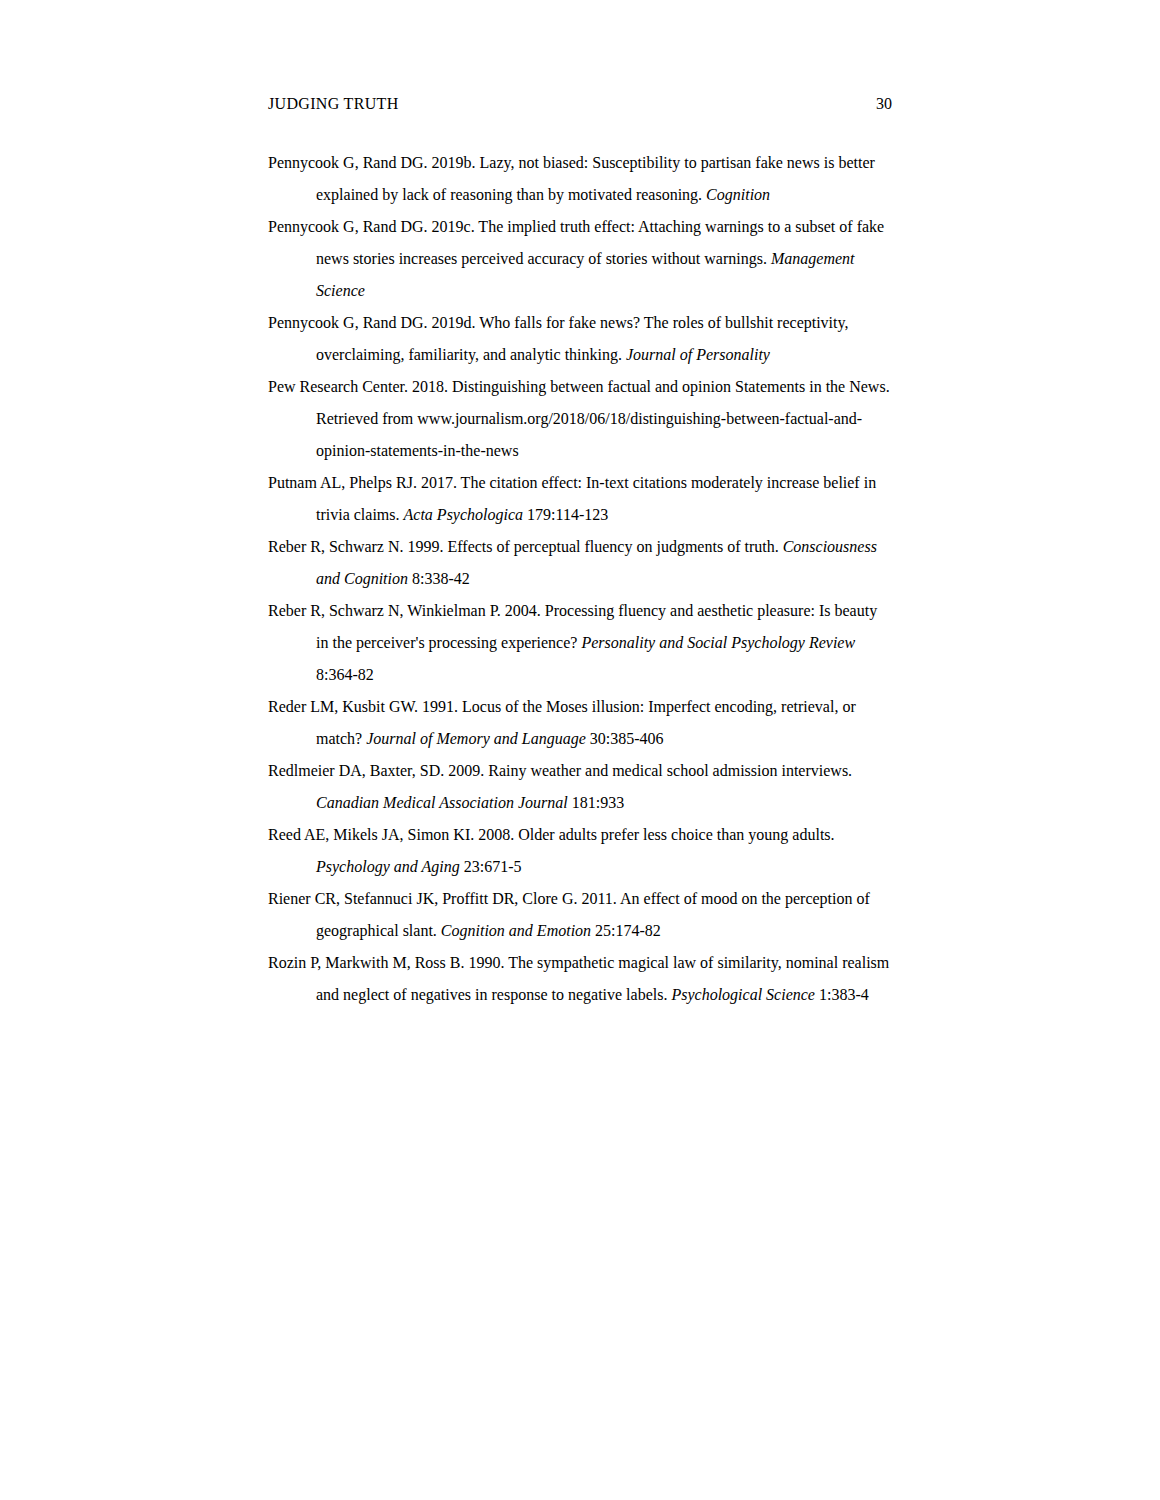Judging Truth 30
References
Pennycook G, Rand DG. 2019b. Lazy, not biased: Susceptibility to partisan fake news is better explained by lack of reasoning than by motivated reasoning. Cognition
Pennycook G, Rand DG. 2019c. The implied truth effect: Attaching warnings to a subset of fake news stories increases perceived accuracy of stories without warnings. Management Science
Pennycook G, Rand DG. 2019d. Who falls for fake news? The roles of bullshit receptivity, overclaiming, familiarity, and analytic thinking. Journal of Personality
Pew Research Center. 2018. Distinguishing between factual and opinion Statements in the News. Retrieved from www.journalism.org/2018/06/18/distinguishing-between-factual-and-opinion-statements-in-the-news
Putnam AL, Phelps RJ. 2017. The citation effect: In-text citations moderately increase belief in trivia claims. Acta Psychologica 179:114-123
Reber R, Schwarz N. 1999. Effects of perceptual fluency on judgments of truth. Consciousness and Cognition 8:338-42
Reber R, Schwarz N, Winkielman P. 2004. Processing fluency and aesthetic pleasure: Is beauty in the perceiver's processing experience? Personality and Social Psychology Review 8:364-82
Reder LM, Kusbit GW. 1991. Locus of the Moses illusion: Imperfect encoding, retrieval, or match? Journal of Memory and Language 30:385-406
Redlmeier DA, Baxter, SD. 2009. Rainy weather and medical school admission interviews. Canadian Medical Association Journal 181:933
Reed AE, Mikels JA, Simon KI. 2008. Older adults prefer less choice than young adults. Psychology and Aging 23:671-5
Riener CR, Stefannuci JK, Proffitt DR, Clore G. 2011. An effect of mood on the perception of geographical slant. Cognition and Emotion 25:174-82
Rozin P, Markwith M, Ross B. 1990. The sympathetic magical law of similarity, nominal realism and neglect of negatives in response to negative labels. Psychological Science 1:383-4